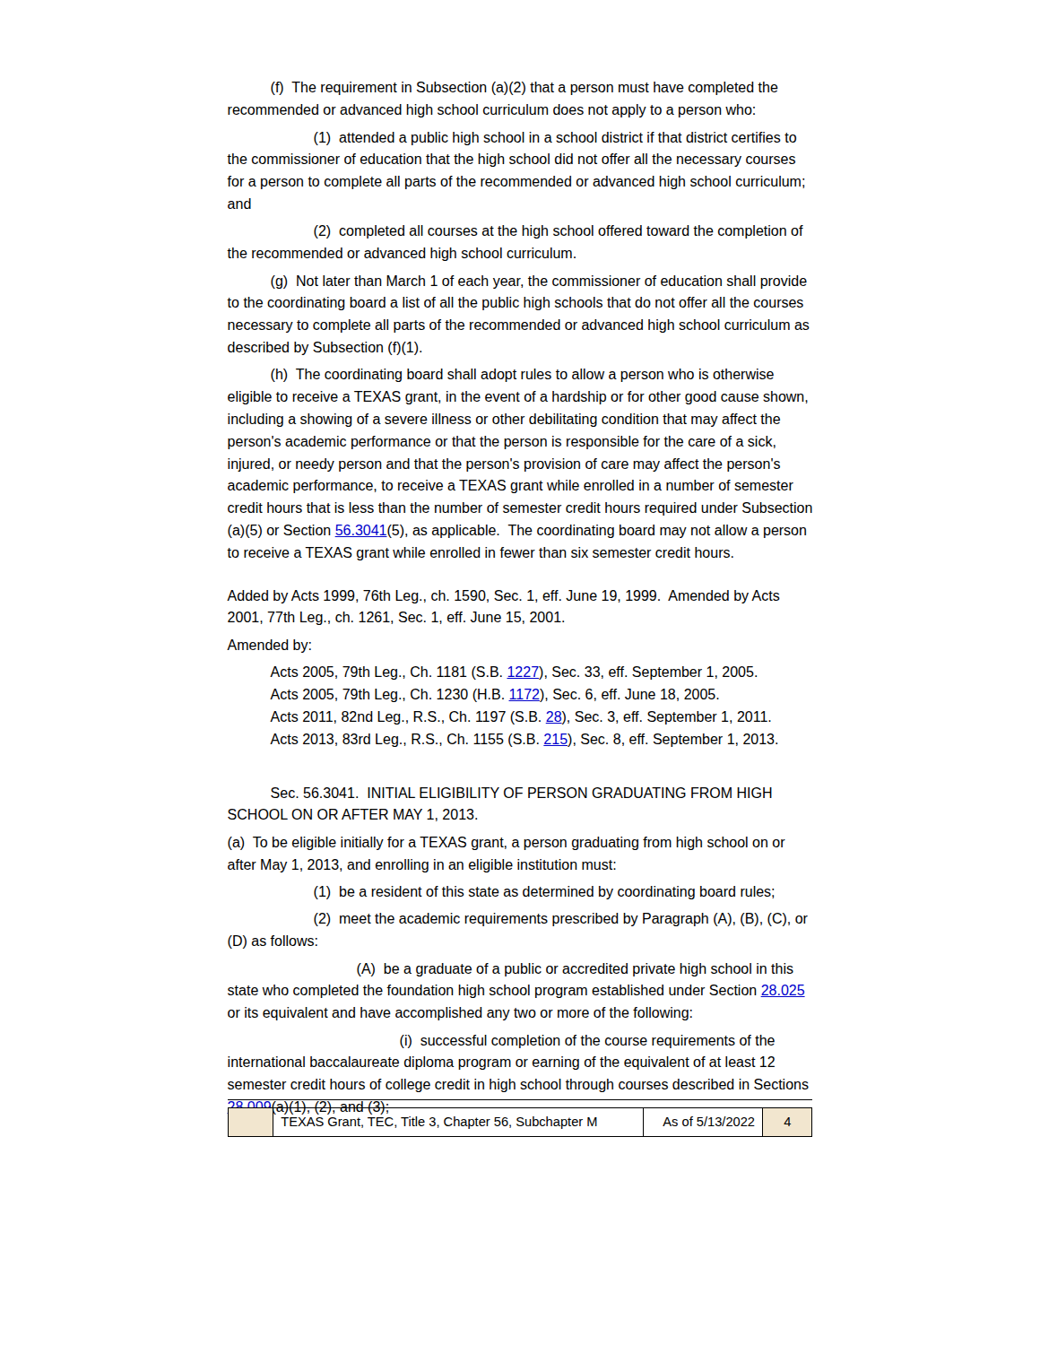(f) The requirement in Subsection (a)(2) that a person must have completed the recommended or advanced high school curriculum does not apply to a person who:
(1) attended a public high school in a school district if that district certifies to the commissioner of education that the high school did not offer all the necessary courses for a person to complete all parts of the recommended or advanced high school curriculum; and
(2) completed all courses at the high school offered toward the completion of the recommended or advanced high school curriculum.
(g) Not later than March 1 of each year, the commissioner of education shall provide to the coordinating board a list of all the public high schools that do not offer all the courses necessary to complete all parts of the recommended or advanced high school curriculum as described by Subsection (f)(1).
(h) The coordinating board shall adopt rules to allow a person who is otherwise eligible to receive a TEXAS grant, in the event of a hardship or for other good cause shown, including a showing of a severe illness or other debilitating condition that may affect the person's academic performance or that the person is responsible for the care of a sick, injured, or needy person and that the person's provision of care may affect the person's academic performance, to receive a TEXAS grant while enrolled in a number of semester credit hours that is less than the number of semester credit hours required under Subsection (a)(5) or Section 56.3041(5), as applicable. The coordinating board may not allow a person to receive a TEXAS grant while enrolled in fewer than six semester credit hours.
Added by Acts 1999, 76th Leg., ch. 1590, Sec. 1, eff. June 19, 1999. Amended by Acts 2001, 77th Leg., ch. 1261, Sec. 1, eff. June 15, 2001.
Amended by:
Acts 2005, 79th Leg., Ch. 1181 (S.B. 1227), Sec. 33, eff. September 1, 2005.
Acts 2005, 79th Leg., Ch. 1230 (H.B. 1172), Sec. 6, eff. June 18, 2005.
Acts 2011, 82nd Leg., R.S., Ch. 1197 (S.B. 28), Sec. 3, eff. September 1, 2011.
Acts 2013, 83rd Leg., R.S., Ch. 1155 (S.B. 215), Sec. 8, eff. September 1, 2013.
Sec. 56.3041. INITIAL ELIGIBILITY OF PERSON GRADUATING FROM HIGH SCHOOL ON OR AFTER MAY 1, 2013.
(a) To be eligible initially for a TEXAS grant, a person graduating from high school on or after May 1, 2013, and enrolling in an eligible institution must:
(1) be a resident of this state as determined by coordinating board rules;
(2) meet the academic requirements prescribed by Paragraph (A), (B), (C), or (D) as follows:
(A) be a graduate of a public or accredited private high school in this state who completed the foundation high school program established under Section 28.025 or its equivalent and have accomplished any two or more of the following:
(i) successful completion of the course requirements of the international baccalaureate diploma program or earning of the equivalent of at least 12 semester credit hours of college credit in high school through courses described in Sections 28.009(a)(1), (2), and (3);
| | TEXAS Grant, TEC, Title 3, Chapter 56, Subchapter M | As of 5/13/2022 | 4 |